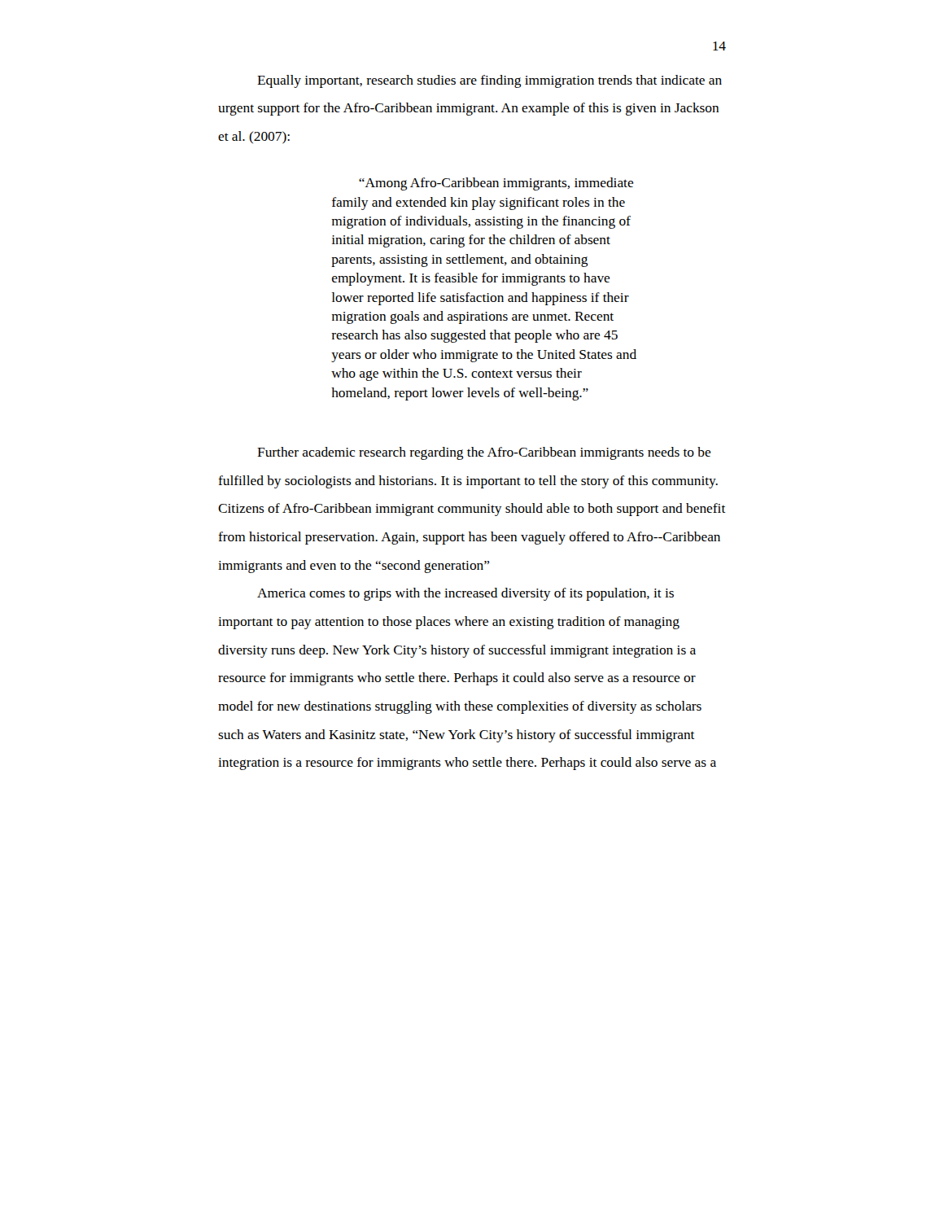14
Equally important, research studies are finding immigration trends that indicate an urgent support for the Afro-Caribbean immigrant. An example of this is given in Jackson et al. (2007):
“Among Afro-Caribbean immigrants, immediate family and extended kin play significant roles in the migration of individuals, assisting in the financing of initial migration, caring for the children of absent parents, assisting in settlement, and obtaining employment. It is feasible for immigrants to have lower reported life satisfaction and happiness if their migration goals and aspirations are unmet. Recent research has also suggested that people who are 45 years or older who immigrate to the United States and who age within the U.S. context versus their homeland, report lower levels of well-being.”
Further academic research regarding the Afro-Caribbean immigrants needs to be fulfilled by sociologists and historians. It is important to tell the story of this community. Citizens of Afro-Caribbean immigrant community should able to both support and benefit from historical preservation. Again, support has been vaguely offered to Afro--Caribbean immigrants and even to the “second generation”
America comes to grips with the increased diversity of its population, it is important to pay attention to those places where an existing tradition of managing diversity runs deep. New York City’s history of successful immigrant integration is a resource for immigrants who settle there. Perhaps it could also serve as a resource or model for new destinations struggling with these complexities of diversity as scholars such as Waters and Kasinitz state, “New York City’s history of successful immigrant integration is a resource for immigrants who settle there. Perhaps it could also serve as a